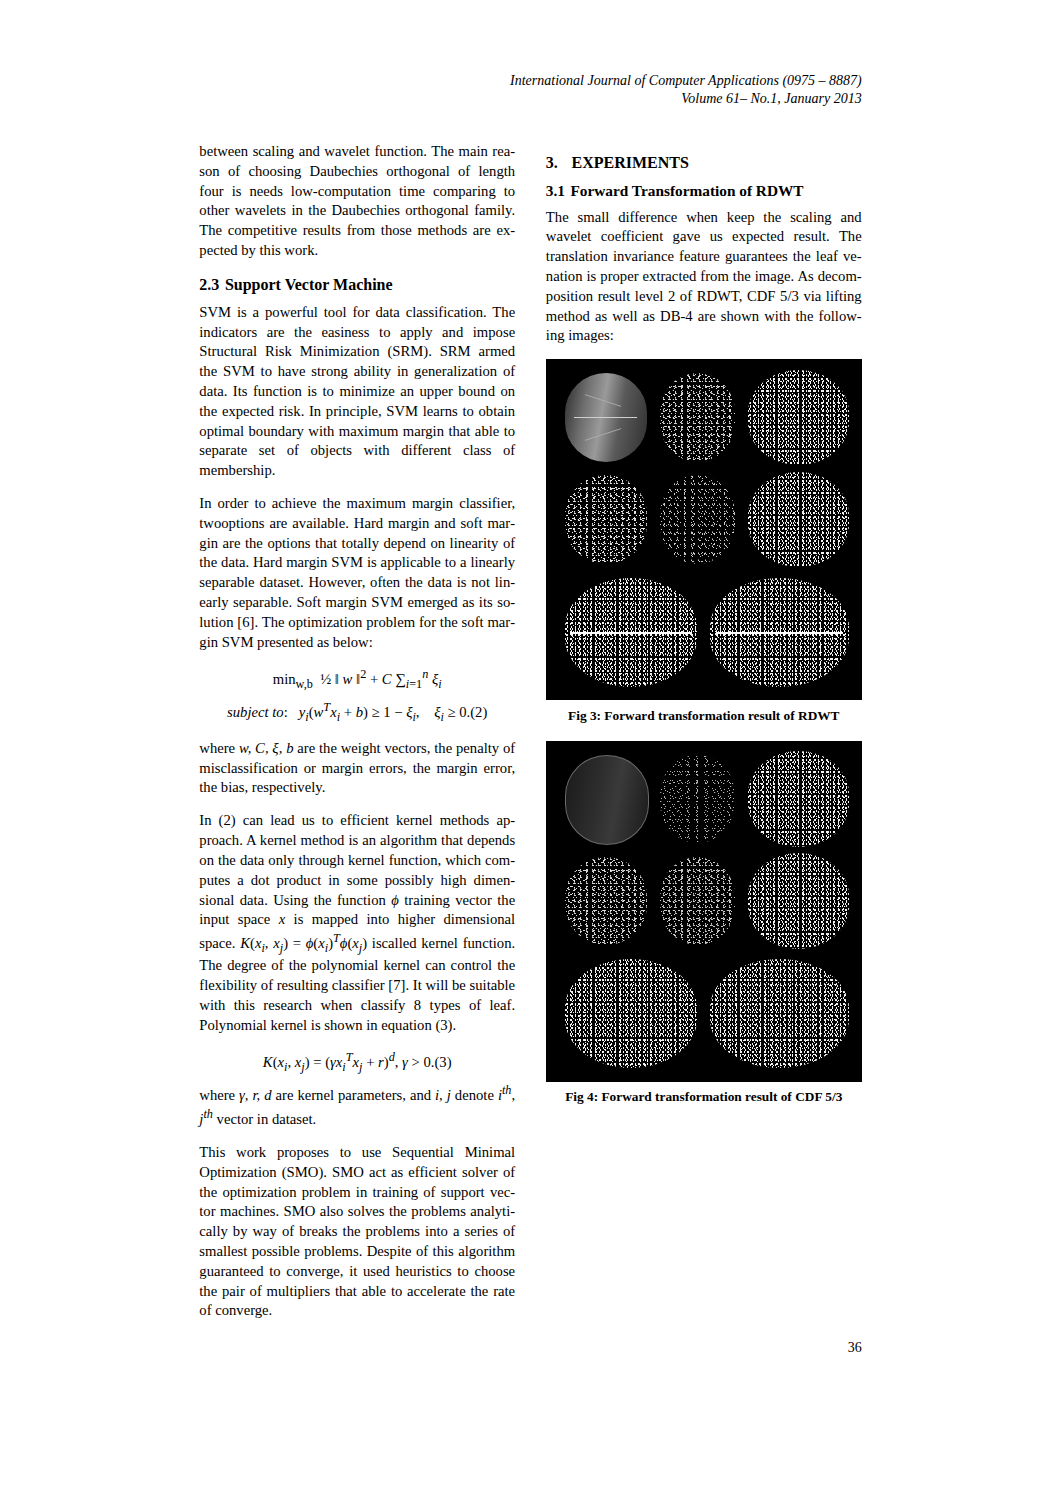International Journal of Computer Applications (0975 – 8887)
Volume 61– No.1, January 2013
between scaling and wavelet function. The main reason of choosing Daubechies orthogonal of length four is needs low-computation time comparing to other wavelets in the Daubechies orthogonal family. The competitive results from those methods are expected by this work.
2.3 Support Vector Machine
SVM is a powerful tool for data classification. The indicators are the easiness to apply and impose Structural Risk Minimization (SRM). SRM armed the SVM to have strong ability in generalization of data. Its function is to minimize an upper bound on the expected risk. In principle, SVM learns to obtain optimal boundary with maximum margin that able to separate set of objects with different class of membership.
In order to achieve the maximum margin classifier, twooptions are available. Hard margin and soft margin are the options that totally depend on linearity of the data. Hard margin SVM is applicable to a linearly separable dataset. However, often the data is not linearly separable. Soft margin SVM emerged as its solution [6]. The optimization problem for the soft margin SVM presented as below:
minw,b ½ ‖ w ‖2 + C ∑i=1n ξi
subject to: yi(wTxi + b) ≥ 1 − ξi, ξi ≥ 0.(2)
where w, C, ξ, b are the weight vectors, the penalty of misclassification or margin errors, the margin error, the bias, respectively.
In (2) can lead us to efficient kernel methods approach. A kernel method is an algorithm that depends on the data only through kernel function, which computes a dot product in some possibly high dimensional data. Using the function ϕ training vector the input space x is mapped into higher dimensional space. K(xi, xj) = ϕ(xi)Tϕ(xj) iscalled kernel function. The degree of the polynomial kernel can control the flexibility of resulting classifier [7]. It will be suitable with this research when classify 8 types of leaf. Polynomial kernel is shown in equation (3).
K(xi, xj) = (γxiTxj + r)d, γ > 0.(3)
where γ, r, d are kernel parameters, and i, j denote ith, jth vector in dataset.
This work proposes to use Sequential Minimal Optimization (SMO). SMO act as efficient solver of the optimization problem in training of support vector machines. SMO also solves the problems analytically by way of breaks the problems into a series of smallest possible problems. Despite of this algorithm guaranteed to converge, it used heuristics to choose the pair of multipliers that able to accelerate the rate of converge.
3. EXPERIMENTS
3.1 Forward Transformation of RDWT
The small difference when keep the scaling and wavelet coefficient gave us expected result. The translation invariance feature guarantees the leaf venation is proper extracted from the image. As decomposition result level 2 of RDWT, CDF 5/3 via lifting method as well as DB-4 are shown with the following images:
Fig 3: Forward transformation result of RDWT
Fig 4: Forward transformation result of CDF 5/3
36